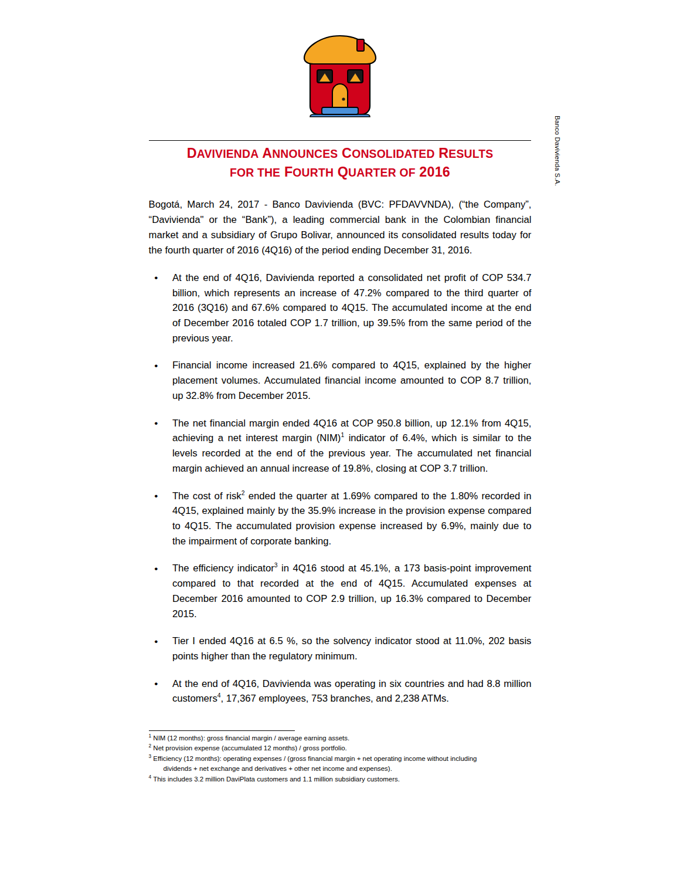Banco Davivienda S.A.
DAVIVIENDA ANNOUNCES CONSOLIDATED RESULTS
FOR THE FOURTH QUARTER OF 2016
Bogotá, March 24, 2017 - Banco Davivienda (BVC: PFDAVVNDA), (“the Company”, “Davivienda" or the “Bank”), a leading commercial bank in the Colombian financial market and a subsidiary of Grupo Bolivar, announced its consolidated results today for the fourth quarter of 2016 (4Q16) of the period ending December 31, 2016.
At the end of 4Q16, Davivienda reported a consolidated net profit of COP 534.7 billion, which represents an increase of 47.2% compared to the third quarter of 2016 (3Q16) and 67.6% compared to 4Q15. The accumulated income at the end of December 2016 totaled COP 1.7 trillion, up 39.5% from the same period of the previous year.
Financial income increased 21.6% compared to 4Q15, explained by the higher placement volumes. Accumulated financial income amounted to COP 8.7 trillion, up 32.8% from December 2015.
The net financial margin ended 4Q16 at COP 950.8 billion, up 12.1% from 4Q15, achieving a net interest margin (NIM)1 indicator of 6.4%, which is similar to the levels recorded at the end of the previous year. The accumulated net financial margin achieved an annual increase of 19.8%, closing at COP 3.7 trillion.
The cost of risk2 ended the quarter at 1.69% compared to the 1.80% recorded in 4Q15, explained mainly by the 35.9% increase in the provision expense compared to 4Q15. The accumulated provision expense increased by 6.9%, mainly due to the impairment of corporate banking.
The efficiency indicator3 in 4Q16 stood at 45.1%, a 173 basis-point improvement compared to that recorded at the end of 4Q15. Accumulated expenses at December 2016 amounted to COP 2.9 trillion, up 16.3% compared to December 2015.
Tier I ended 4Q16 at 6.5 %, so the solvency indicator stood at 11.0%, 202 basis points higher than the regulatory minimum.
At the end of 4Q16, Davivienda was operating in six countries and had 8.8 million customers4, 17,367 employees, 753 branches, and 2,238 ATMs.
1 NIM (12 months): gross financial margin / average earning assets.
2 Net provision expense (accumulated 12 months) / gross portfolio.
3 Efficiency (12 months): operating expenses / (gross financial margin + net operating income without including
dividends + net exchange and derivatives + other net income and expenses).
4 This includes 3.2 million DaviPlata customers and 1.1 million subsidiary customers.